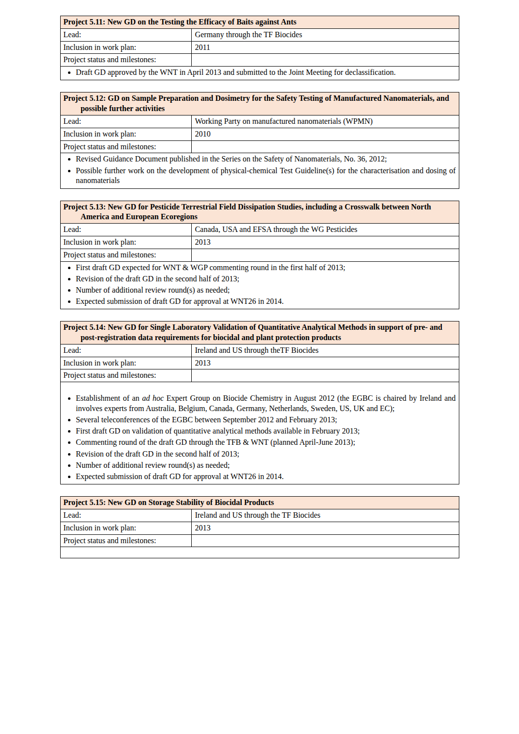| Project 5.11: New GD on the Testing the Efficacy of Baits against Ants |
| --- |
| Lead: | Germany through the TF Biocides |
| Inclusion in work plan: | 2011 |
| Project status and milestones: | |
| Draft GD approved by the WNT in April 2013 and submitted to the Joint Meeting for declassification. |
| Project 5.12: GD on Sample Preparation and Dosimetry for the Safety Testing of Manufactured Nanomaterials, and possible further activities |
| --- |
| Lead: | Working Party on manufactured nanomaterials (WPMN) |
| Inclusion in work plan: | 2010 |
| Project status and milestones: | |
| Revised Guidance Document published in the Series on the Safety of Nanomaterials, No. 36, 2012; Possible further work on the development of physical-chemical Test Guideline(s) for the characterisation and dosing of nanomaterials |
| Project 5.13: New GD for Pesticide Terrestrial Field Dissipation Studies, including a Crosswalk between North America and European Ecoregions |
| --- |
| Lead: | Canada, USA and EFSA through the WG Pesticides |
| Inclusion in work plan: | 2013 |
| Project status and milestones: | |
| First draft GD expected for WNT & WGP commenting round in the first half of 2013; Revision of the draft GD in the second half of 2013; Number of additional review round(s) as needed; Expected submission of draft GD for approval at WNT26 in 2014. |
| Project 5.14: New GD for Single Laboratory Validation of Quantitative Analytical Methods in support of pre- and post-registration data requirements for biocidal and plant protection products |
| --- |
| Lead: | Ireland and US through theTF Biocides |
| Inclusion in work plan: | 2013 |
| Project status and milestones: | |
| Establishment of an ad hoc Expert Group on Biocide Chemistry in August 2012 (the EGBC is chaired by Ireland and involves experts from Australia, Belgium, Canada, Germany, Netherlands, Sweden, US, UK and EC); Several teleconferences of the EGBC between September 2012 and February 2013; First draft GD on validation of quantitative analytical methods available in February 2013; Commenting round of the draft GD through the TFB & WNT (planned April-June 2013); Revision of the draft GD in the second half of 2013; Number of additional review round(s) as needed; Expected submission of draft GD for approval at WNT26 in 2014. |
| Project 5.15: New GD on Storage Stability of Biocidal Products |
| --- |
| Lead: | Ireland and US through the TF Biocides |
| Inclusion in work plan: | 2013 |
| Project status and milestones: | |